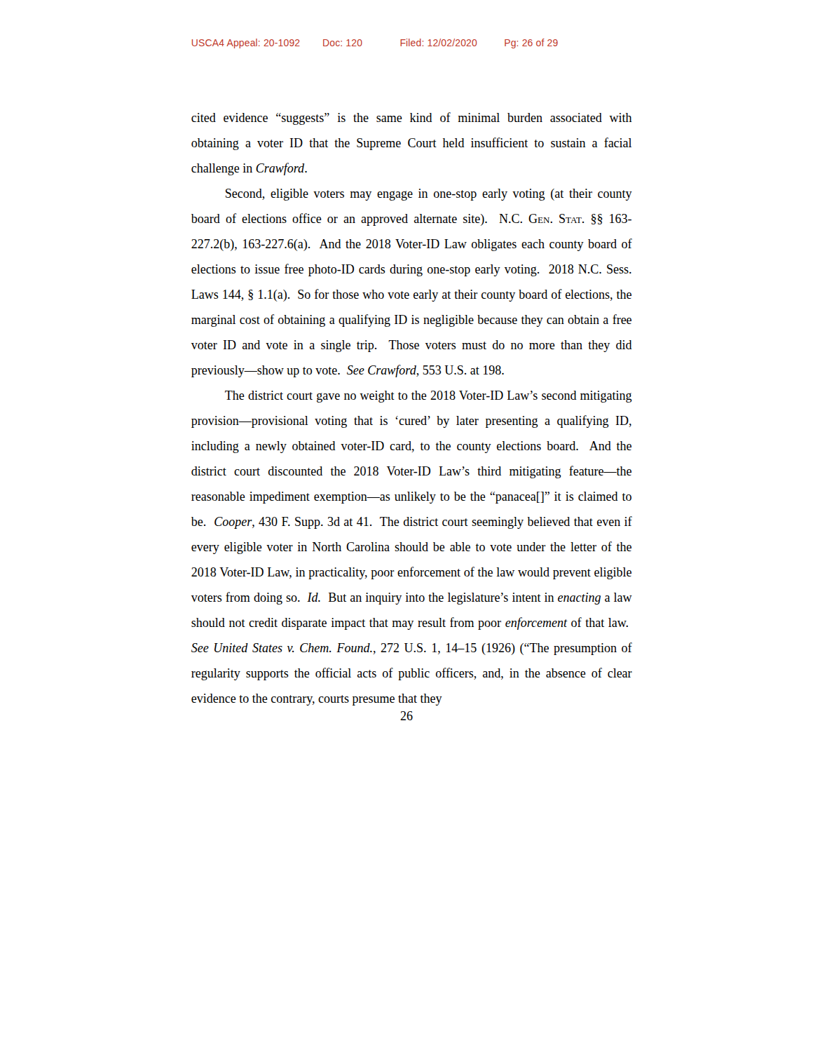USCA4 Appeal: 20-1092 Doc: 120 Filed: 12/02/2020 Pg: 26 of 29
cited evidence “suggests” is the same kind of minimal burden associated with obtaining a voter ID that the Supreme Court held insufficient to sustain a facial challenge in Crawford.
Second, eligible voters may engage in one-stop early voting (at their county board of elections office or an approved alternate site). N.C. Gen. Stat. §§ 163-227.2(b), 163-227.6(a). And the 2018 Voter-ID Law obligates each county board of elections to issue free photo-ID cards during one-stop early voting. 2018 N.C. Sess. Laws 144, § 1.1(a). So for those who vote early at their county board of elections, the marginal cost of obtaining a qualifying ID is negligible because they can obtain a free voter ID and vote in a single trip. Those voters must do no more than they did previously—show up to vote. See Crawford, 553 U.S. at 198.
The district court gave no weight to the 2018 Voter-ID Law’s second mitigating provision—provisional voting that is ‘cured’ by later presenting a qualifying ID, including a newly obtained voter-ID card, to the county elections board. And the district court discounted the 2018 Voter-ID Law’s third mitigating feature—the reasonable impediment exemption—as unlikely to be the “panacea[]” it is claimed to be. Cooper, 430 F. Supp. 3d at 41. The district court seemingly believed that even if every eligible voter in North Carolina should be able to vote under the letter of the 2018 Voter-ID Law, in practicality, poor enforcement of the law would prevent eligible voters from doing so. Id. But an inquiry into the legislature’s intent in enacting a law should not credit disparate impact that may result from poor enforcement of that law. See United States v. Chem. Found., 272 U.S. 1, 14–15 (1926) (“The presumption of regularity supports the official acts of public officers, and, in the absence of clear evidence to the contrary, courts presume that they
26